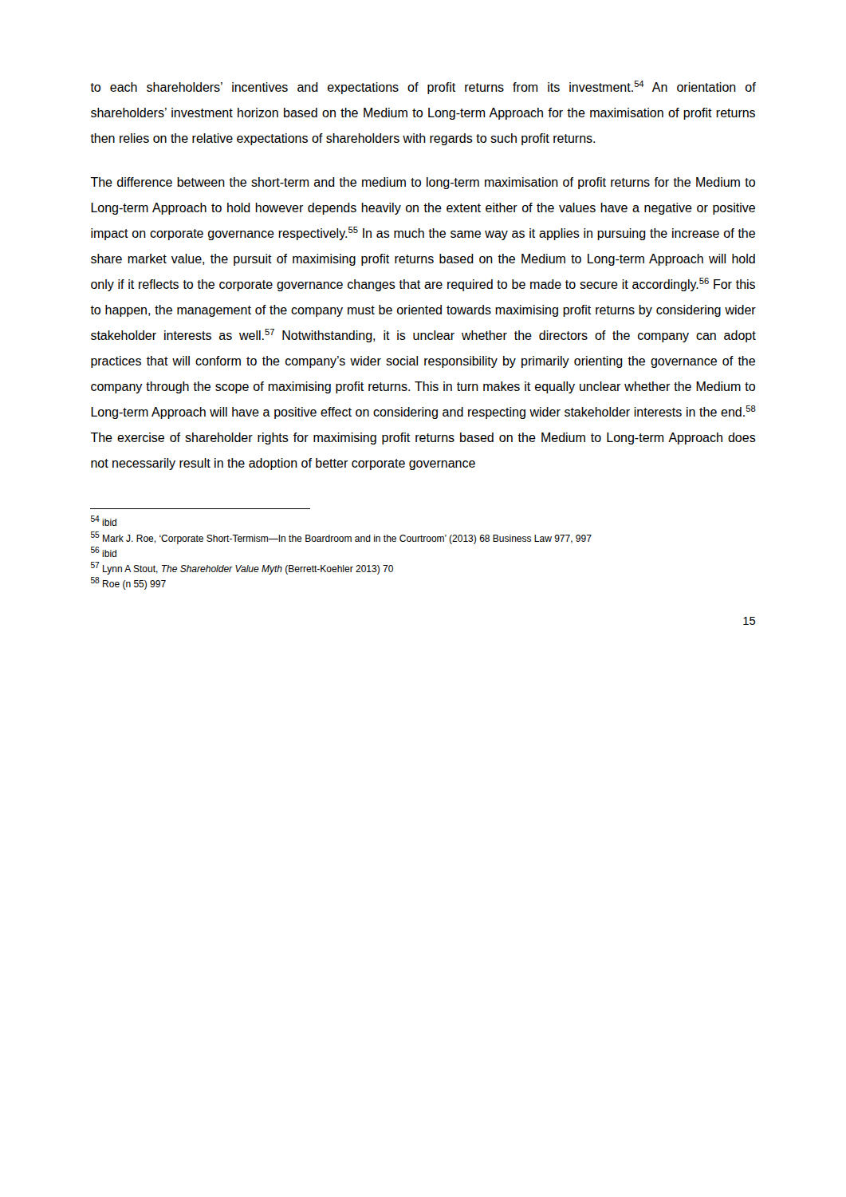to each shareholders’ incentives and expectations of profit returns from its investment.54 An orientation of shareholders’ investment horizon based on the Medium to Long-term Approach for the maximisation of profit returns then relies on the relative expectations of shareholders with regards to such profit returns.
The difference between the short-term and the medium to long-term maximisation of profit returns for the Medium to Long-term Approach to hold however depends heavily on the extent either of the values have a negative or positive impact on corporate governance respectively.55 In as much the same way as it applies in pursuing the increase of the share market value, the pursuit of maximising profit returns based on the Medium to Long-term Approach will hold only if it reflects to the corporate governance changes that are required to be made to secure it accordingly.56 For this to happen, the management of the company must be oriented towards maximising profit returns by considering wider stakeholder interests as well.57 Notwithstanding, it is unclear whether the directors of the company can adopt practices that will conform to the company’s wider social responsibility by primarily orienting the governance of the company through the scope of maximising profit returns. This in turn makes it equally unclear whether the Medium to Long-term Approach will have a positive effect on considering and respecting wider stakeholder interests in the end.58 The exercise of shareholder rights for maximising profit returns based on the Medium to Long-term Approach does not necessarily result in the adoption of better corporate governance
54 ibid
55 Mark J. Roe, ‘Corporate Short-Termism—In the Boardroom and in the Courtroom’ (2013) 68 Business Law 977, 997
56 ibid
57 Lynn A Stout, The Shareholder Value Myth (Berrett-Koehler 2013) 70
58 Roe (n 55) 997
15